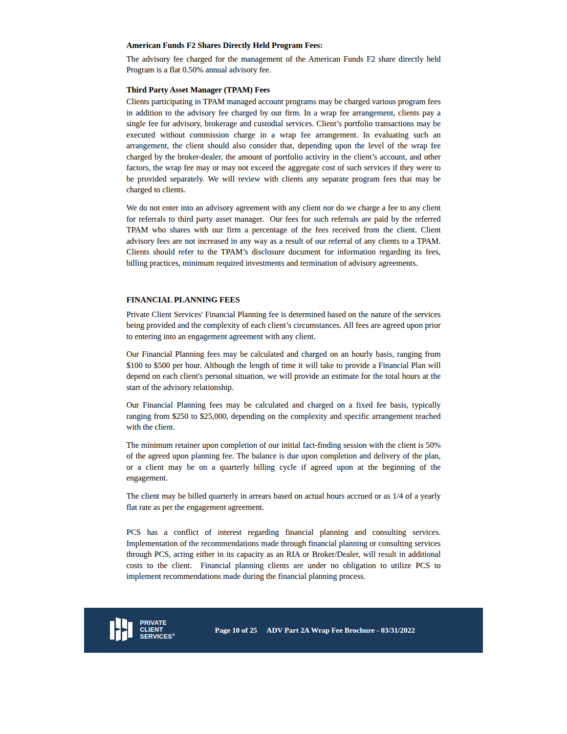American Funds F2 Shares Directly Held Program Fees:
The advisory fee charged for the management of the American Funds F2 share directly held Program is a flat 0.50% annual advisory fee.
Third Party Asset Manager (TPAM) Fees
Clients participating in TPAM managed account programs may be charged various program fees in addition to the advisory fee charged by our firm. In a wrap fee arrangement, clients pay a single fee for advisory, brokerage and custodial services. Client’s portfolio transactions may be executed without commission charge in a wrap fee arrangement. In evaluating such an arrangement, the client should also consider that, depending upon the level of the wrap fee charged by the broker-dealer, the amount of portfolio activity in the client’s account, and other factors, the wrap fee may or may not exceed the aggregate cost of such services if they were to be provided separately. We will review with clients any separate program fees that may be charged to clients.
We do not enter into an advisory agreement with any client nor do we charge a fee to any client for referrals to third party asset manager. Our fees for such referrals are paid by the referred TPAM who shares with our firm a percentage of the fees received from the client. Client advisory fees are not increased in any way as a result of our referral of any clients to a TPAM. Clients should refer to the TPAM’s disclosure document for information regarding its fees, billing practices, minimum required investments and termination of advisory agreements.
FINANCIAL PLANNING FEES
Private Client Services' Financial Planning fee is determined based on the nature of the services being provided and the complexity of each client’s circumstances. All fees are agreed upon prior to entering into an engagement agreement with any client.
Our Financial Planning fees may be calculated and charged on an hourly basis, ranging from $100 to $500 per hour. Although the length of time it will take to provide a Financial Plan will depend on each client's personal situation, we will provide an estimate for the total hours at the start of the advisory relationship.
Our Financial Planning fees may be calculated and charged on a fixed fee basis, typically ranging from $250 to $25,000, depending on the complexity and specific arrangement reached with the client.
The minimum retainer upon completion of our initial fact-finding session with the client is 50% of the agreed upon planning fee. The balance is due upon completion and delivery of the plan, or a client may be on a quarterly billing cycle if agreed upon at the beginning of the engagement.
The client may be billed quarterly in arrears based on actual hours accrued or as 1/4 of a yearly flat rate as per the engagement agreement.
PCS has a conflict of interest regarding financial planning and consulting services. Implementation of the recommendations made through financial planning or consulting services through PCS, acting either in its capacity as an RIA or Broker/Dealer, will result in additional costs to the client. Financial planning clients are under no obligation to utilize PCS to implement recommendations made during the financial planning process.
PRIVATE
CLIENT
SERVICES®
Page 10 of 25 ADV Part 2A Wrap Fee Brochure - 03/31/2022